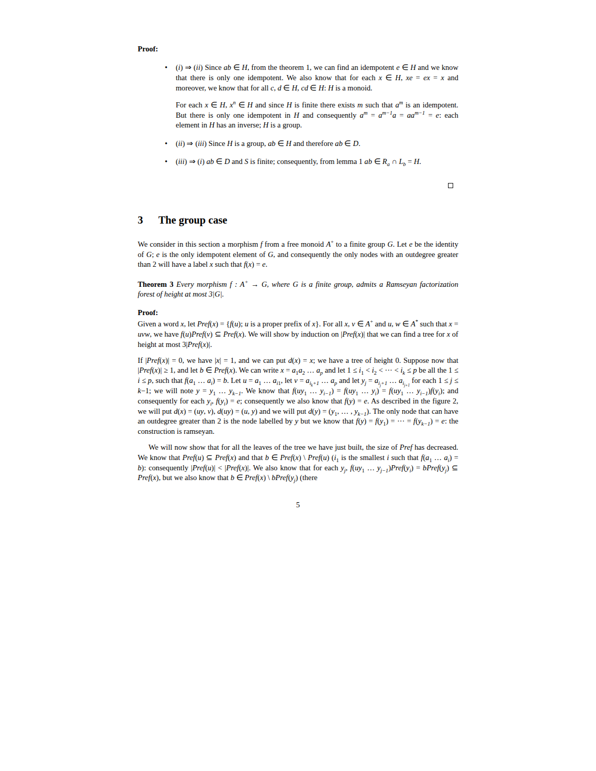Proof:
(i) ⇒ (ii) Since ab ∈ H, from the theorem 1, we can find an idempotent e ∈ H and we know that there is only one idempotent. We also know that for each x ∈ H, xe = ex = x and moreover, we know that for all c, d ∈ H, cd ∈ H: H is a monoid.
For each x ∈ H, xn ∈ H and since H is finite there exists m such that am is an idempotent. But there is only one idempotent in H and consequently am = am−1a = aam−1 = e: each element in H has an inverse; H is a group.
(ii) ⇒ (iii) Since H is a group, ab ∈ H and therefore ab ∈ D.
(iii) ⇒ (i) ab ∈ D and S is finite; consequently, from lemma 1 ab ∈ Ra ∩ Lb = H.
3 The group case
We consider in this section a morphism f from a free monoid A+ to a finite group G. Let e be the identity of G; e is the only idempotent element of G, and consequently the only nodes with an outdegree greater than 2 will have a label x such that f(x) = e.
Theorem 3 Every morphism f : A+ → G, where G is a finite group, admits a Ramseyan factorization forest of height at most 3|G|.
Proof:
Given a word x, let Pref(x) = {f(u); u is a proper prefix of x}. For all x, v ∈ A+ and u, w ∈ A* such that x = uvw, we have f(u)Pref(v) ⊆ Pref(x). We will show by induction on |Pref(x)| that we can find a tree for x of height at most 3|Pref(x)|.
If |Pref(x)| = 0, we have |x| = 1, and we can put d(x) = x; we have a tree of height 0. Suppose now that |Pref(x)| ≥ 1, and let b ∈ Pref(x). We can write x = a1a2 … ap and let 1 ≤ i1 < i2 < ··· < ik ≤ p be all the 1 ≤ i ≤ p, such that f(a1 … ai) = b. Let u = a1 … ai1, let v = aik+1 … ap and let yj = aij+1 … aij+1 for each 1 ≤ j ≤ k−1; we will note y = y1 … yk−1. We know that f(uy1 … yi−1) = f(uy1 … yi) = f(uy1 … yi−1)f(yi); and consequently for each yi, f(yi) = e; consequently we also know that f(y) = e. As described in the figure 2, we will put d(x) = (uy, v), d(uy) = (u, y) and we will put d(y) = (y1, … , yk−1). The only node that can have an outdegree greater than 2 is the node labelled by y but we know that f(y) = f(y1) = ··· = f(yk−1) = e: the construction is ramseyan.
We will now show that for all the leaves of the tree we have just built, the size of Pref has decreased. We know that Pref(u) ⊆ Pref(x) and that b ∈ Pref(x) \ Pref(u) (i1 is the smallest i such that f(a1 … ai) = b): consequently |Pref(u)| < |Pref(x)|. We also know that for each yj, f(uy1 … yj−1)Pref(yi) = bPref(yj) ⊆ Pref(x), but we also know that b ∈ Pref(x) \ bPref(yj) (there
5